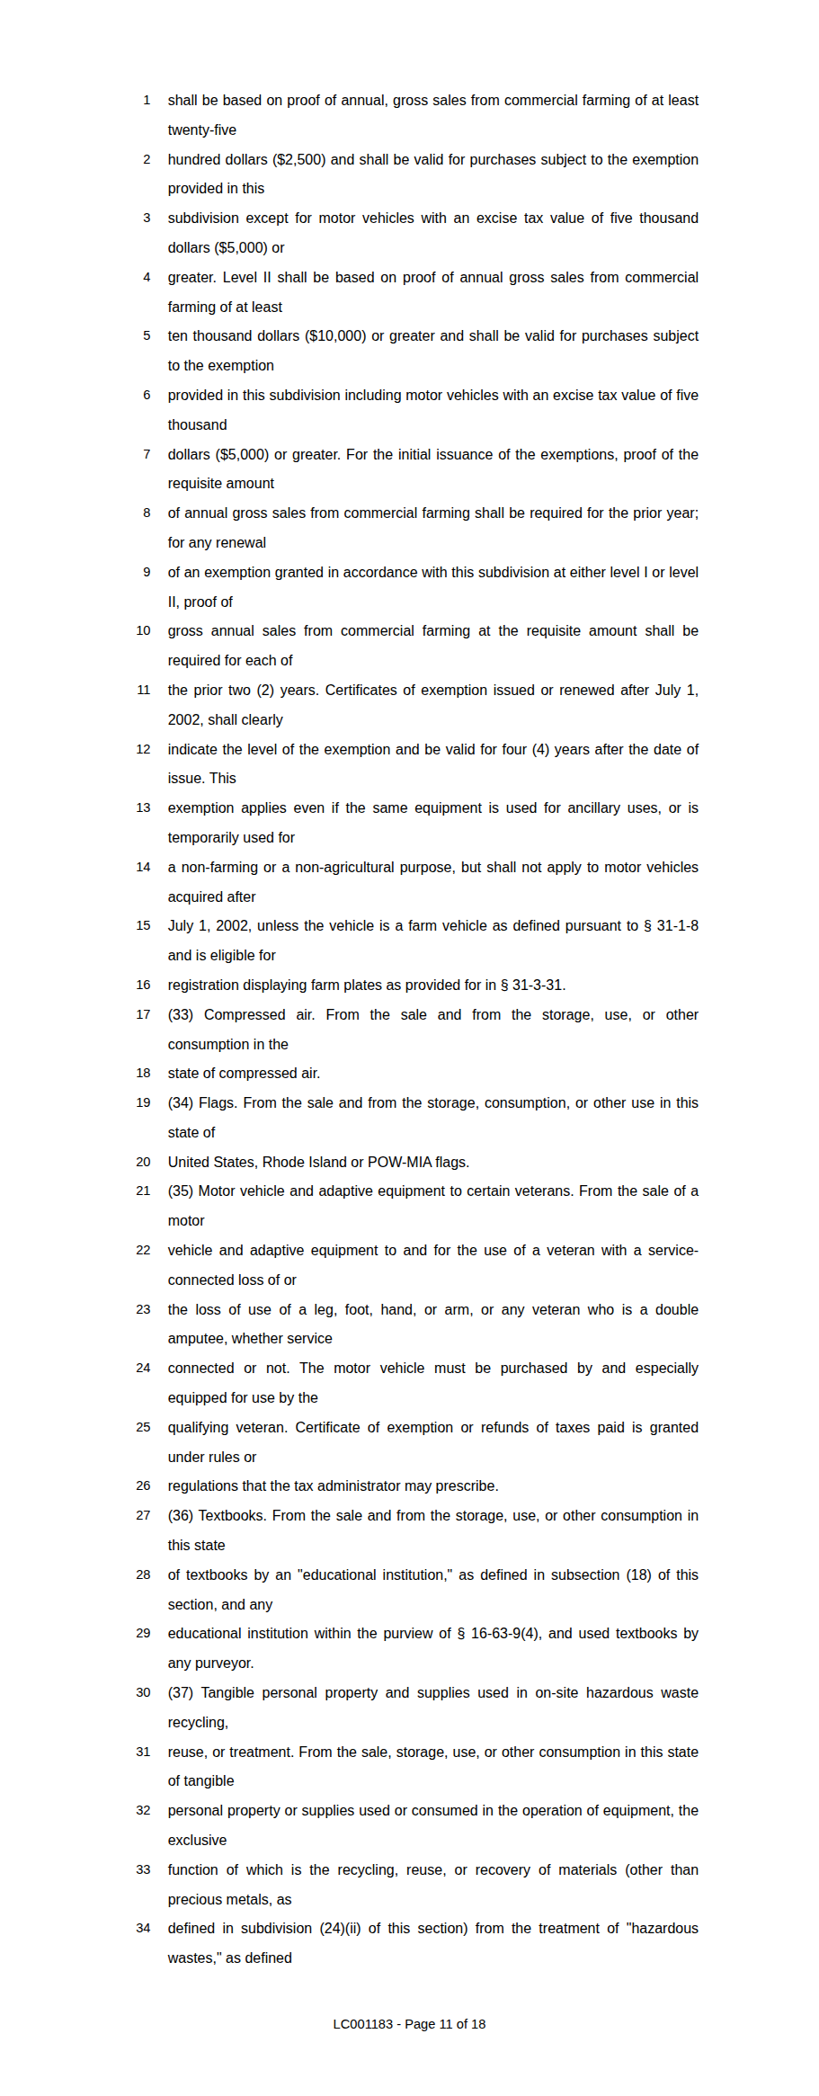shall be based on proof of annual, gross sales from commercial farming of at least twenty-five
hundred dollars ($2,500) and shall be valid for purchases subject to the exemption provided in this
subdivision except for motor vehicles with an excise tax value of five thousand dollars ($5,000) or
greater. Level II shall be based on proof of annual gross sales from commercial farming of at least
ten thousand dollars ($10,000) or greater and shall be valid for purchases subject to the exemption
provided in this subdivision including motor vehicles with an excise tax value of five thousand
dollars ($5,000) or greater. For the initial issuance of the exemptions, proof of the requisite amount
of annual gross sales from commercial farming shall be required for the prior year; for any renewal
of an exemption granted in accordance with this subdivision at either level I or level II, proof of
gross annual sales from commercial farming at the requisite amount shall be required for each of
the prior two (2) years. Certificates of exemption issued or renewed after July 1, 2002, shall clearly
indicate the level of the exemption and be valid for four (4) years after the date of issue. This
exemption applies even if the same equipment is used for ancillary uses, or is temporarily used for
a non-farming or a non-agricultural purpose, but shall not apply to motor vehicles acquired after
July 1, 2002, unless the vehicle is a farm vehicle as defined pursuant to § 31-1-8 and is eligible for
registration displaying farm plates as provided for in § 31-3-31.
(33) Compressed air. From the sale and from the storage, use, or other consumption in the
state of compressed air.
(34) Flags. From the sale and from the storage, consumption, or other use in this state of
United States, Rhode Island or POW-MIA flags.
(35) Motor vehicle and adaptive equipment to certain veterans. From the sale of a motor
vehicle and adaptive equipment to and for the use of a veteran with a service-connected loss of or
the loss of use of a leg, foot, hand, or arm, or any veteran who is a double amputee, whether service
connected or not. The motor vehicle must be purchased by and especially equipped for use by the
qualifying veteran. Certificate of exemption or refunds of taxes paid is granted under rules or
regulations that the tax administrator may prescribe.
(36) Textbooks. From the sale and from the storage, use, or other consumption in this state
of textbooks by an "educational institution," as defined in subsection (18) of this section, and any
educational institution within the purview of § 16-63-9(4), and used textbooks by any purveyor.
(37) Tangible personal property and supplies used in on-site hazardous waste recycling,
reuse, or treatment. From the sale, storage, use, or other consumption in this state of tangible
personal property or supplies used or consumed in the operation of equipment, the exclusive
function of which is the recycling, reuse, or recovery of materials (other than precious metals, as
defined in subdivision (24)(ii) of this section) from the treatment of "hazardous wastes," as defined
LC001183 - Page 11 of 18